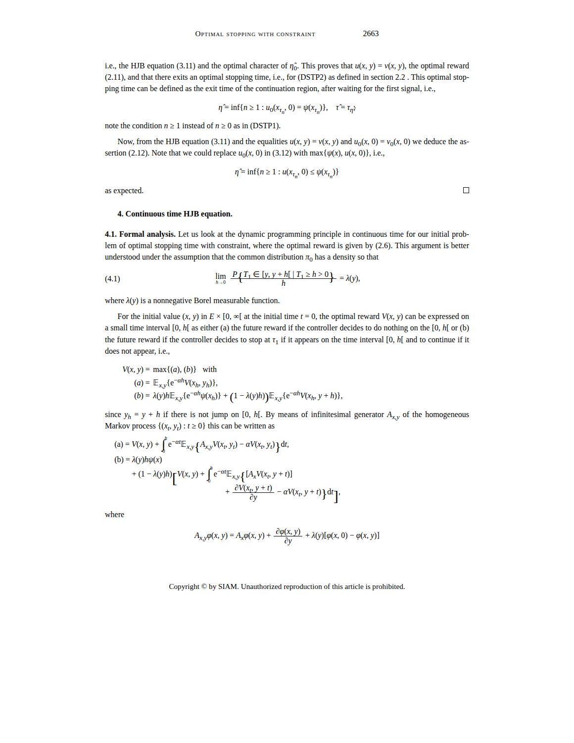Optimal stopping with constraint 2663
i.e., the HJB equation (3.11) and the optimal character of η̂0. This proves that u(x, y) = v(x, y), the optimal reward (2.11), and that there exits an optimal stopping time, i.e., for (DSTP2) as defined in section 2.2 . This optimal stopping time can be defined as the exit time of the continuation region, after waiting for the first signal, i.e.,
η̂ = inf{n ≥ 1 : u0(xτn, 0) = ψ(xτn)}, τ̂ = τη̂;
note the condition n ≥ 1 instead of n ≥ 0 as in (DSTP1).
Now, from the HJB equation (3.11) and the equalities u(x, y) = v(x, y) and u0(x, 0) = v0(x, 0) we deduce the assertion (2.12). Note that we could replace u0(x, 0) in (3.12) with max{ψ(x), u(x, 0)}, i.e.,
η̂ = inf{n ≥ 1 : u(xτn, 0) ≤ ψ(xτn)}
as expected.
4. Continuous time HJB equation.
4.1. Formal analysis.
Let us look at the dynamic programming principle in continuous time for our initial problem of optimal stopping time with constraint, where the optimal reward is given by (2.6). This argument is better understood under the assumption that the common distribution π0 has a density so that
(4.1) lim h→0 P{T1 ∈ [y, y + h[ | T1 ≥ h > 0} h = λ(y),
where λ(y) is a nonnegative Borel measurable function.
For the initial value (x, y) in E × [0, ∞[ at the initial time t = 0, the optimal reward V(x, y) can be expressed on a small time interval [0, h[ as either (a) the future reward if the controller decides to do nothing on the [0, h[ or (b) the future reward if the controller decides to stop at τ1 if it appears on the time interval [0, h[ and to continue if it does not appear, i.e.,
V(x, y) =
max{(a), (b)} with
(a) =
𝔼x,y{e−αhV(xh, yh)},
(b) =
λ(y)h 𝔼x,y{e−αhψ(xh)} + (1 − λ(y)h)) 𝔼x,y{e−αhV(xh, y + h)},
since yh = y + h if there is not jump on [0, h[. By means of infinitesimal generator Ax,y of the homogeneous Markov process {(xt, yt) : t ≥ 0} this can be written as
(a) = V(x, y) + ∫h 0 e−αt𝔼x,y{Ax,yV(xt, yt) − αV(xt, yt)}dt,
(b) = λ(y)hψ(x)
+ (1 − λ(y)h)[V(x, y) + ∫h 0 e−αt𝔼x,y{[AxV(xt, y + t)]
+ ∂V(xt, y + t) ∂y − αV(xt, y + t)}dt],
where
Ax,yφ(x, y) = Axφ(x, y) + ∂φ(x, y) ∂y + λ(y)[φ(x, 0) − φ(x, y)]
Copyright © by SIAM. Unauthorized reproduction of this article is prohibited.